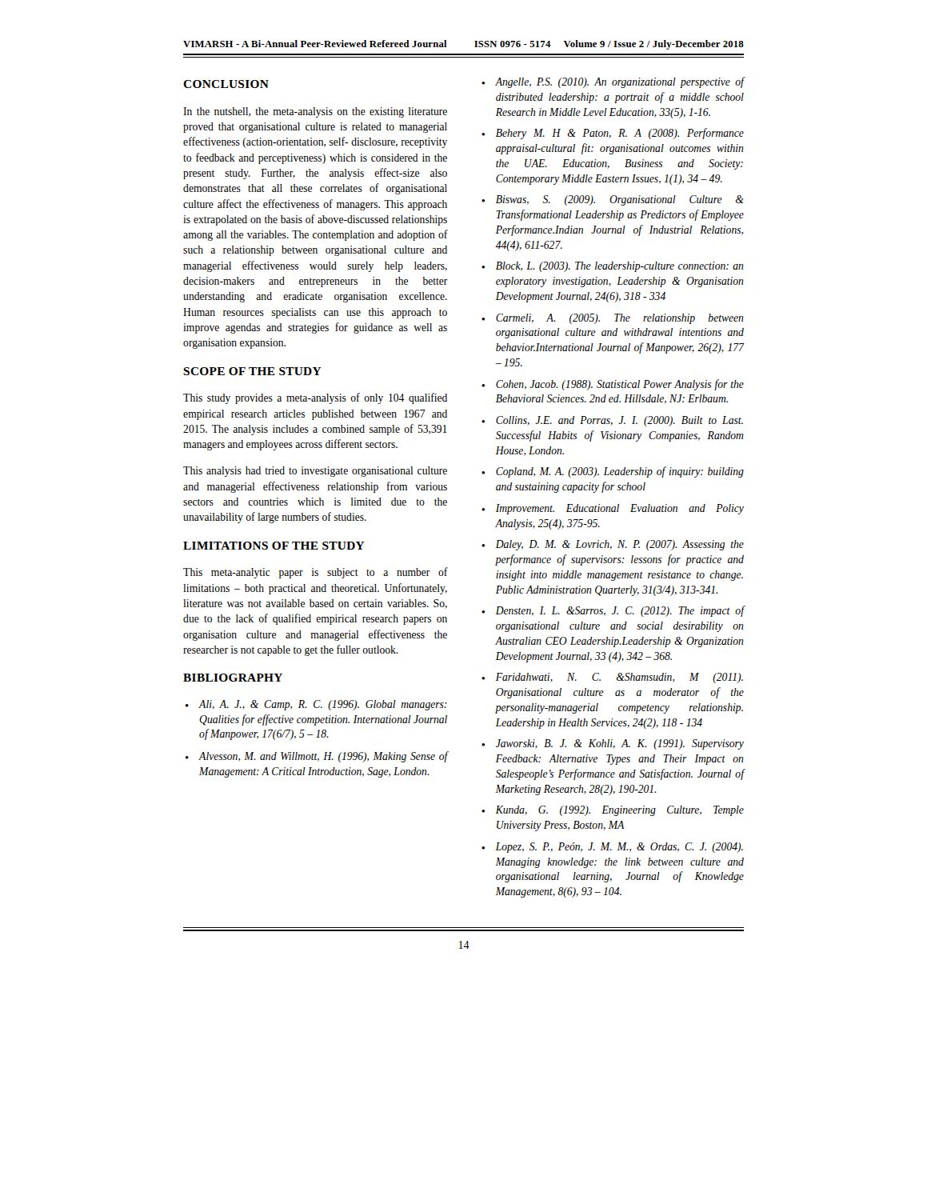VIMARSH - A Bi-Annual Peer-Reviewed Refereed Journal ISSN 0976 - 5174 Volume 9 / Issue 2 / July-December 2018
CONCLUSION
In the nutshell, the meta-analysis on the existing literature proved that organisational culture is related to managerial effectiveness (action-orientation, self- disclosure, receptivity to feedback and perceptiveness) which is considered in the present study. Further, the analysis effect-size also demonstrates that all these correlates of organisational culture affect the effectiveness of managers. This approach is extrapolated on the basis of above-discussed relationships among all the variables. The contemplation and adoption of such a relationship between organisational culture and managerial effectiveness would surely help leaders, decision-makers and entrepreneurs in the better understanding and eradicate organisation excellence. Human resources specialists can use this approach to improve agendas and strategies for guidance as well as organisation expansion.
SCOPE OF THE STUDY
This study provides a meta-analysis of only 104 qualified empirical research articles published between 1967 and 2015. The analysis includes a combined sample of 53,391 managers and employees across different sectors.
This analysis had tried to investigate organisational culture and managerial effectiveness relationship from various sectors and countries which is limited due to the unavailability of large numbers of studies.
LIMITATIONS OF THE STUDY
This meta-analytic paper is subject to a number of limitations – both practical and theoretical. Unfortunately, literature was not available based on certain variables. So, due to the lack of qualified empirical research papers on organisation culture and managerial effectiveness the researcher is not capable to get the fuller outlook.
BIBLIOGRAPHY
Ali, A. J., & Camp, R. C. (1996). Global managers: Qualities for effective competition. International Journal of Manpower, 17(6/7), 5 – 18.
Alvesson, M. and Willmott, H. (1996), Making Sense of Management: A Critical Introduction, Sage, London.
Angelle, P.S. (2010). An organizational perspective of distributed leadership: a portrait of a middle school Research in Middle Level Education, 33(5), 1-16.
Behery M. H & Paton, R. A (2008). Performance appraisal-cultural fit: organisational outcomes within the UAE. Education, Business and Society: Contemporary Middle Eastern Issues, 1(1), 34 – 49.
Biswas, S. (2009). Organisational Culture & Transformational Leadership as Predictors of Employee Performance.Indian Journal of Industrial Relations, 44(4), 611-627.
Block, L. (2003). The leadership-culture connection: an exploratory investigation, Leadership & Organisation Development Journal, 24(6), 318 - 334
Carmeli, A. (2005). The relationship between organisational culture and withdrawal intentions and behavior.International Journal of Manpower, 26(2), 177 – 195.
Cohen, Jacob. (1988). Statistical Power Analysis for the Behavioral Sciences. 2nd ed. Hillsdale, NJ: Erlbaum.
Collins, J.E. and Porras, J. I. (2000). Built to Last. Successful Habits of Visionary Companies, Random House, London.
Copland, M. A. (2003). Leadership of inquiry: building and sustaining capacity for school
Improvement. Educational Evaluation and Policy Analysis, 25(4), 375-95.
Daley, D. M. & Lovrich, N. P. (2007). Assessing the performance of supervisors: lessons for practice and insight into middle management resistance to change. Public Administration Quarterly, 31(3/4), 313-341.
Densten, I. L. &Sarros, J. C. (2012). The impact of organisational culture and social desirability on Australian CEO Leadership.Leadership & Organization Development Journal, 33 (4), 342 – 368.
Faridahwati, N. C. &Shamsudin, M (2011). Organisational culture as a moderator of the personality-managerial competency relationship. Leadership in Health Services, 24(2), 118 - 134
Jaworski, B. J. & Kohli, A. K. (1991). Supervisory Feedback: Alternative Types and Their Impact on Salespeople’s Performance and Satisfaction. Journal of Marketing Research, 28(2), 190-201.
Kunda, G. (1992). Engineering Culture, Temple University Press, Boston, MA
Lopez, S. P., Peón, J. M. M., & Ordas, C. J. (2004). Managing knowledge: the link between culture and organisational learning, Journal of Knowledge Management, 8(6), 93 – 104.
14